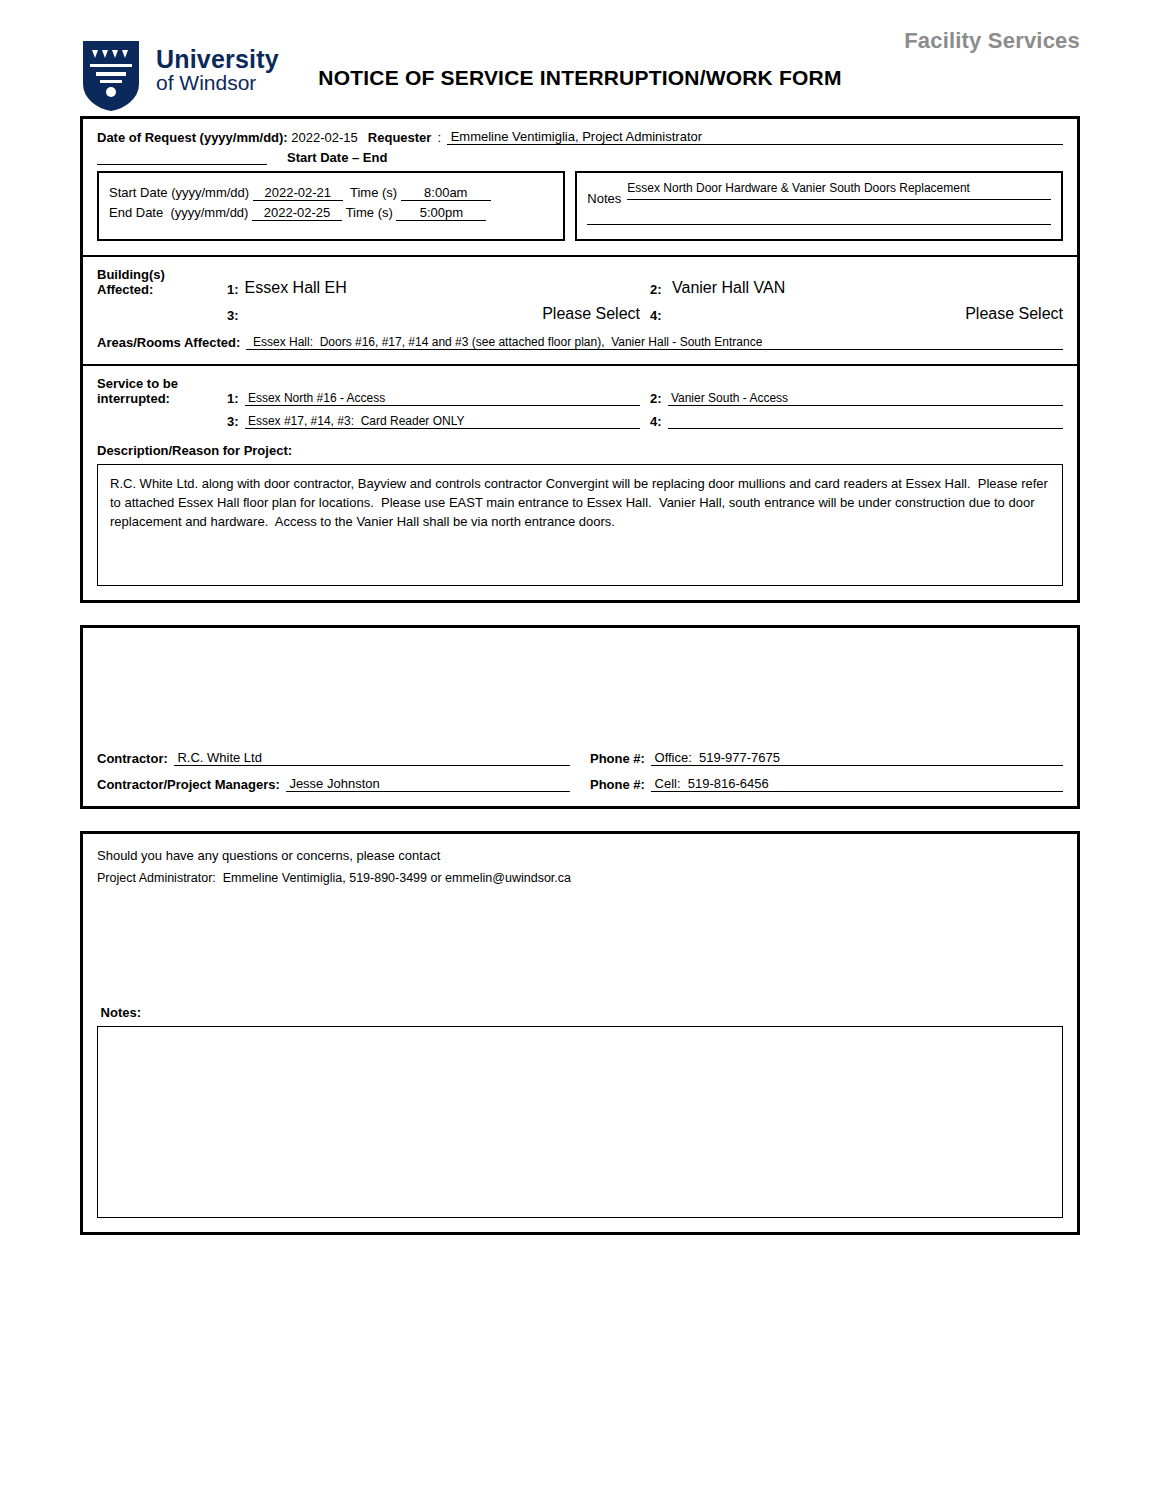Facility Services
University
of Windsor
NOTICE OF SERVICE INTERRUPTION/WORK FORM
Date of Request (yyyy/mm/dd): 2022-02-15
Requester: Emmeline Ventimiglia, Project Administrator
Start Date – End
Start Date (yyyy/mm/dd) 2022-02-21 Time (s) 8:00am
End Date (yyyy/mm/dd) 2022-02-25 Time (s) 5:00pm
Notes Essex North Door Hardware & Vanier South Doors Replacement
Building(s)
Affected:
1: Essex Hall EH
2: Vanier Hall VAN
3: Please Select
4: Please Select
Areas/Rooms Affected: Essex Hall: Doors #16, #17, #14 and #3 (see attached floor plan), Vanier Hall - South Entrance
Service to be
interrupted:
1: Essex North #16 - Access
2: Vanier South - Access
3: Essex #17, #14, #3: Card Reader ONLY
4:
Description/Reason for Project:
R.C. White Ltd. along with door contractor, Bayview and controls contractor Convergint will be replacing door mullions and card readers at Essex Hall. Please refer to attached Essex Hall floor plan for locations. Please use EAST main entrance to Essex Hall. Vanier Hall, south entrance will be under construction due to door replacement and hardware. Access to the Vanier Hall shall be via north entrance doors.
Contractor: R.C. White Ltd
Phone #: Office: 519-977-7675
Contractor/Project Managers: Jesse Johnston
Phone #: Cell: 519-816-6456
Should you have any questions or concerns, please contact
Project Administrator: Emmeline Ventimiglia, 519-890-3499 or emmelin@uwindsor.ca
Notes: